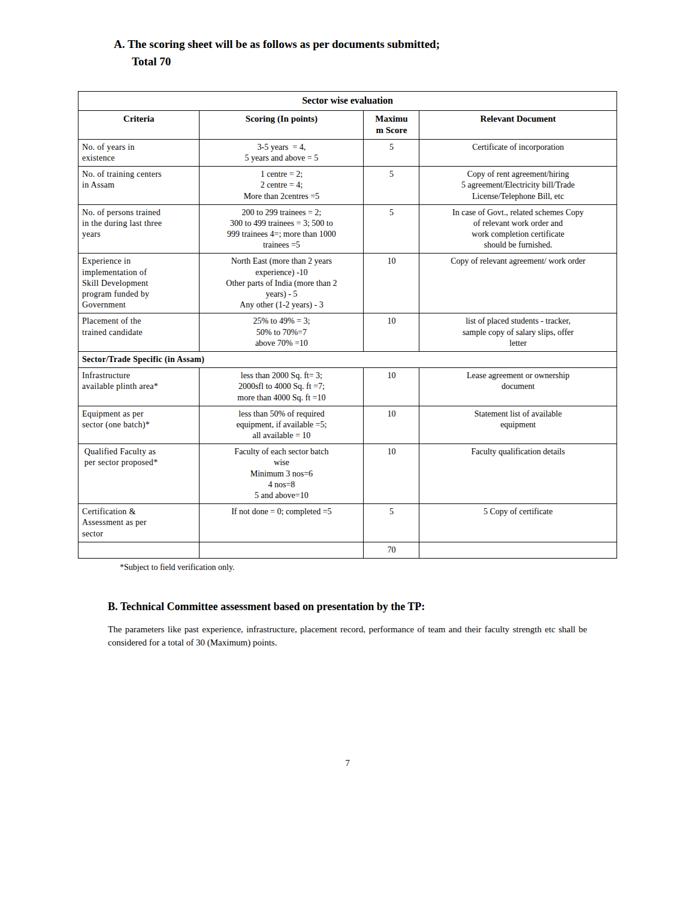A. The scoring sheet will be as follows as per documents submitted; Total 70
| Sector wise evaluation |
| --- |
| Criteria | Scoring (In points) | Maximu m Score | Relevant Document |
| No. of years in existence | 3-5 years = 4, 5 years and above = 5 | 5 | Certificate of incorporation |
| No. of training centers in Assam | 1 centre = 2; 2 centre = 4; More than 2centres =5 | 5 | Copy of rent agreement/hiring 5 agreement/Electricity bill/Trade License/Telephone Bill, etc |
| No. of persons trained in the during last three years | 200 to 299 trainees = 2; 300 to 499 trainees = 3; 500 to 999 trainees 4=; more than 1000 trainees =5 | 5 | In case of Govt., related schemes Copy of relevant work order and work completion certificate should be furnished. |
| Experience in implementation of Skill Development program funded by Government | North East (more than 2 years experience) -10 Other parts of India (more than 2 years) - 5 Any other (1-2 years) - 3 | 10 | Copy of relevant agreement/ work order |
| Placement of the trained candidate | 25% to 49% = 3; 50% to 70%=7 above 70% =10 | 10 | list of placed students - tracker, sample copy of salary slips, offer letter |
| Sector/Trade Specific (in Assam) |
| Infrastructure available plinth area* | less than 2000 Sq. ft= 3; 2000sfl to 4000 Sq. ft =7; more than 4000 Sq. ft =10 | 10 | Lease agreement or ownership document |
| Equipment as per sector (one batch)* | less than 50% of required equipment, if available =5; all available = 10 | 10 | Statement list of available equipment |
| Qualified Faculty as per sector proposed* | Faculty of each sector batch wise Minimum 3 nos=6 4 nos=8 5 and above=10 | 10 | Faculty qualification details |
| Certification & Assessment as per sector | If not done = 0; completed =5 | 5 | 5 Copy of certificate |
| | | 70 | |
*Subject to field verification only.
B. Technical Committee assessment based on presentation by the TP:
The parameters like past experience, infrastructure, placement record, performance of team and their faculty strength etc shall be considered for a total of 30 (Maximum) points.
7